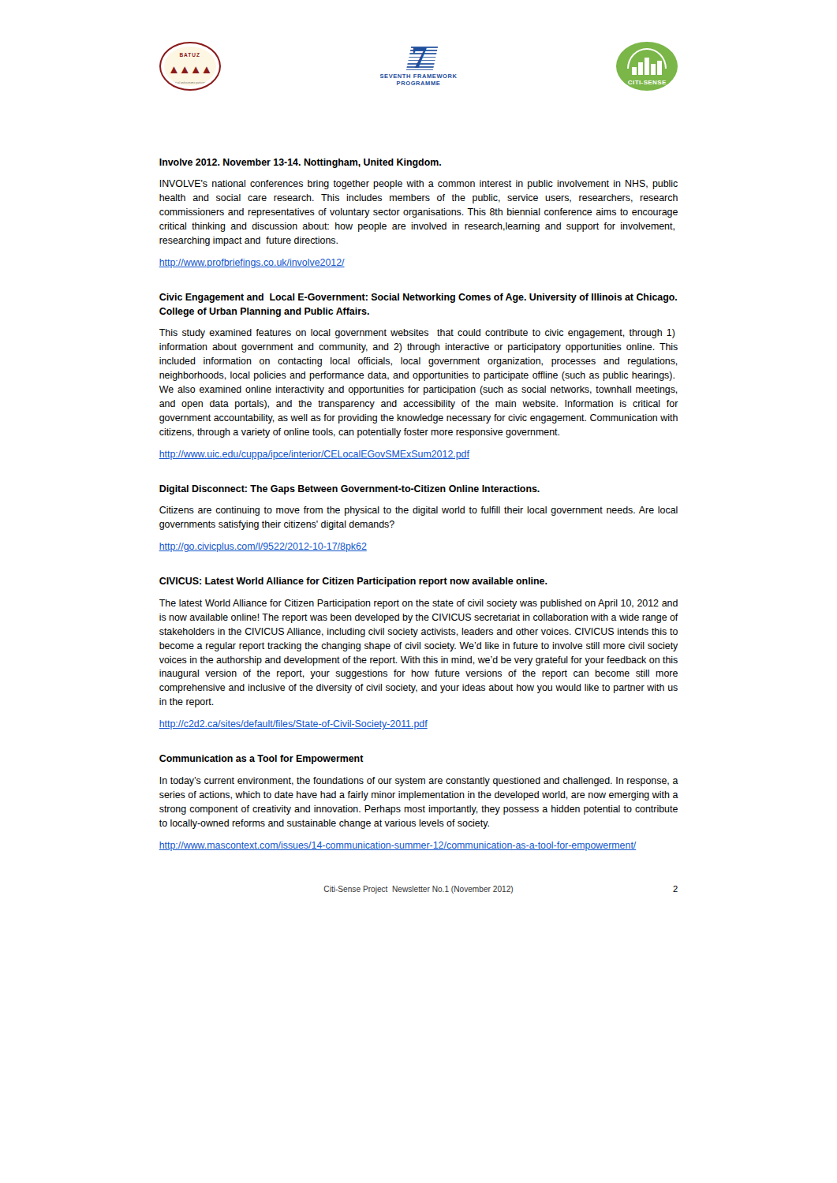BATUZ
▲▲▲▲
technical and economic participation
7
SEVENTH FRAMEWORK
PROGRAMME
CITI-SENSE
Involve 2012. November 13-14. Nottingham, United Kingdom.
INVOLVE's national conferences bring together people with a common interest in public involvement in NHS, public health and social care research. This includes members of the public, service users, researchers, research commissioners and representatives of voluntary sector organisations. This 8th biennial conference aims to encourage critical thinking and discussion about: how people are involved in research,learning and support for involvement, researching impact and future directions.
http://www.profbriefings.co.uk/involve2012/
Civic Engagement and Local E-Government: Social Networking Comes of Age. University of Illinois at Chicago. College of Urban Planning and Public Affairs.
This study examined features on local government websites that could contribute to civic engagement, through 1) information about government and community, and 2) through interactive or participatory opportunities online. This included information on contacting local officials, local government organization, processes and regulations, neighborhoods, local policies and performance data, and opportunities to participate offline (such as public hearings). We also examined online interactivity and opportunities for participation (such as social networks, townhall meetings, and open data portals), and the transparency and accessibility of the main website. Information is critical for government accountability, as well as for providing the knowledge necessary for civic engagement. Communication with citizens, through a variety of online tools, can potentially foster more responsive government.
http://www.uic.edu/cuppa/ipce/interior/CELocalEGovSMExSum2012.pdf
Digital Disconnect: The Gaps Between Government-to-Citizen Online Interactions.
Citizens are continuing to move from the physical to the digital world to fulfill their local government needs. Are local governments satisfying their citizens' digital demands?
http://go.civicplus.com/l/9522/2012-10-17/8pk62
CIVICUS: Latest World Alliance for Citizen Participation report now available online.
The latest World Alliance for Citizen Participation report on the state of civil society was published on April 10, 2012 and is now available online! The report was been developed by the CIVICUS secretariat in collaboration with a wide range of stakeholders in the CIVICUS Alliance, including civil society activists, leaders and other voices. CIVICUS intends this to become a regular report tracking the changing shape of civil society. We’d like in future to involve still more civil society voices in the authorship and development of the report. With this in mind, we’d be very grateful for your feedback on this inaugural version of the report, your suggestions for how future versions of the report can become still more comprehensive and inclusive of the diversity of civil society, and your ideas about how you would like to partner with us in the report.
http://c2d2.ca/sites/default/files/State-of-Civil-Society-2011.pdf
Communication as a Tool for Empowerment
In today’s current environment, the foundations of our system are constantly questioned and challenged. In response, a series of actions, which to date have had a fairly minor implementation in the developed world, are now emerging with a strong component of creativity and innovation. Perhaps most importantly, they possess a hidden potential to contribute to locally-owned reforms and sustainable change at various levels of society.
http://www.mascontext.com/issues/14-communication-summer-12/communication-as-a-tool-for-empowerment/
Citi-Sense Project Newsletter No.1 (November 2012)
2